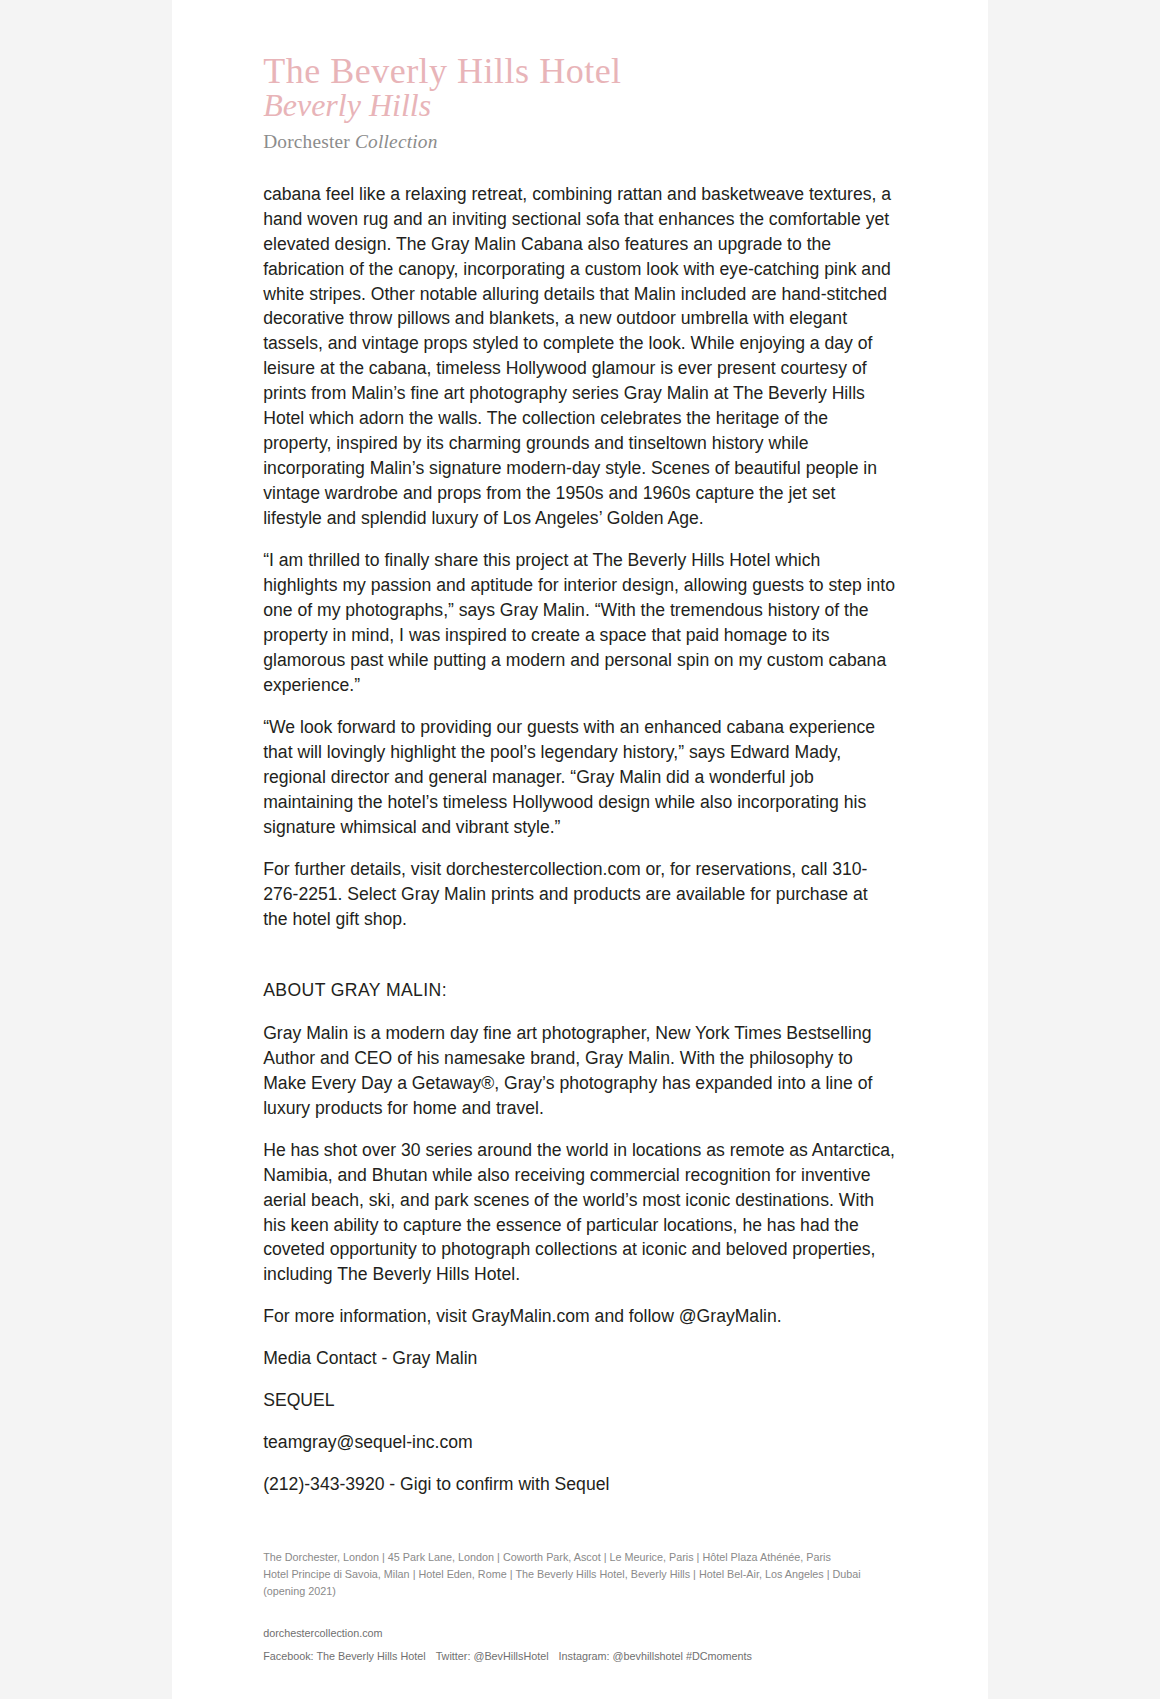The Beverly Hills Hotel
Beverly Hills
Dorchester Collection
cabana feel like a relaxing retreat, combining rattan and basketweave textures, a hand woven rug and an inviting sectional sofa that enhances the comfortable yet elevated design. The Gray Malin Cabana also features an upgrade to the fabrication of the canopy, incorporating a custom look with eye-catching pink and white stripes. Other notable alluring details that Malin included are hand-stitched decorative throw pillows and blankets, a new outdoor umbrella with elegant tassels, and vintage props styled to complete the look. While enjoying a day of leisure at the cabana, timeless Hollywood glamour is ever present courtesy of prints from Malin’s fine art photography series Gray Malin at The Beverly Hills Hotel which adorn the walls. The collection celebrates the heritage of the property, inspired by its charming grounds and tinseltown history while incorporating Malin’s signature modern-day style. Scenes of beautiful people in vintage wardrobe and props from the 1950s and 1960s capture the jet set lifestyle and splendid luxury of Los Angeles’ Golden Age.
“I am thrilled to finally share this project at The Beverly Hills Hotel which highlights my passion and aptitude for interior design, allowing guests to step into one of my photographs,” says Gray Malin. “With the tremendous history of the property in mind, I was inspired to create a space that paid homage to its glamorous past while putting a modern and personal spin on my custom cabana experience.”
“We look forward to providing our guests with an enhanced cabana experience that will lovingly highlight the pool’s legendary history,” says Edward Mady, regional director and general manager. “Gray Malin did a wonderful job maintaining the hotel’s timeless Hollywood design while also incorporating his signature whimsical and vibrant style.”
For further details, visit dorchestercollection.com or, for reservations, call 310-276-2251. Select Gray Malin prints and products are available for purchase at the hotel gift shop.
ABOUT GRAY MALIN:
Gray Malin is a modern day fine art photographer, New York Times Bestselling Author and CEO of his namesake brand, Gray Malin. With the philosophy to Make Every Day a Getaway®, Gray’s photography has expanded into a line of luxury products for home and travel.
He has shot over 30 series around the world in locations as remote as Antarctica, Namibia, and Bhutan while also receiving commercial recognition for inventive aerial beach, ski, and park scenes of the world’s most iconic destinations. With his keen ability to capture the essence of particular locations, he has had the coveted opportunity to photograph collections at iconic and beloved properties, including The Beverly Hills Hotel.
For more information, visit GrayMalin.com and follow @GrayMalin.
Media Contact - Gray Malin
SEQUEL
teamgray@sequel-inc.com
(212)-343-3920 - Gigi to confirm with Sequel
The Dorchester, London|45 Park Lane, London|Coworth Park, Ascot|Le Meurice, Paris|Hôtel Plaza Athénée, Paris
Hotel Principe di Savoia, Milan|Hotel Eden, Rome|The Beverly Hills Hotel, Beverly Hills|Hotel Bel-Air, Los Angeles|Dubai (opening 2021)
dorchestercollection.com
Facebook: The Beverly Hills Hotel Twitter: @BevHillsHotel Instagram: @bevhillshotel #DCmoments